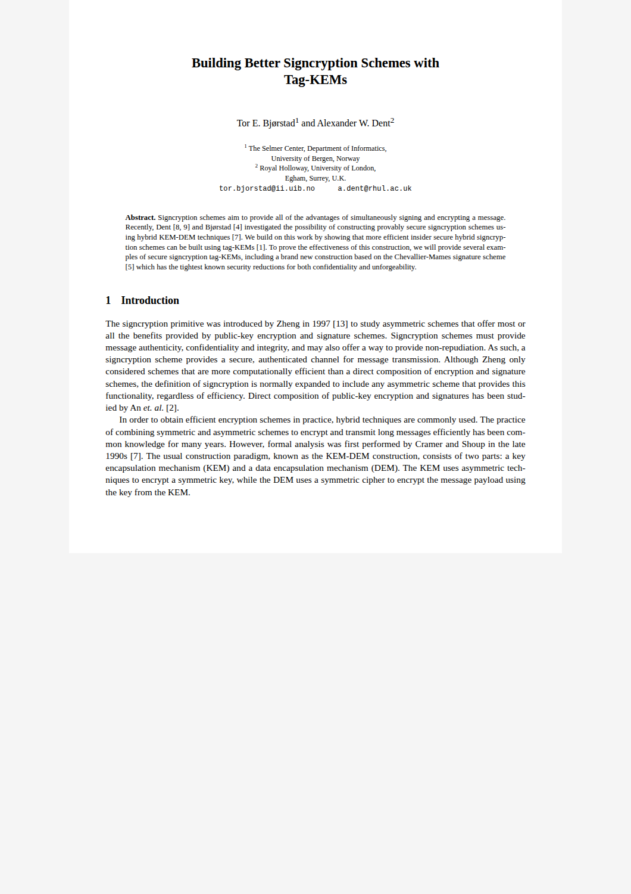Building Better Signcryption Schemes with
Tag-KEMs
Tor E. Bjørstad1 and Alexander W. Dent2
1 The Selmer Center, Department of Informatics,
University of Bergen, Norway
2 Royal Holloway, University of London,
Egham, Surrey, U.K.
tor.bjorstad@ii.uib.no a.dent@rhul.ac.uk
Abstract. Signcryption schemes aim to provide all of the advantages of simultaneously signing and encrypting a message. Recently, Dent [8, 9] and Bjørstad [4] investigated the possibility of constructing provably secure signcryption schemes using hybrid KEM-DEM techniques [7]. We build on this work by showing that more efficient insider secure hybrid signcryption schemes can be built using tag-KEMs [1]. To prove the effectiveness of this construction, we will provide several examples of secure signcryption tag-KEMs, including a brand new construction based on the Chevallier-Mames signature scheme [5] which has the tightest known security reductions for both confidentiality and unforgeability.
1 Introduction
The signcryption primitive was introduced by Zheng in 1997 [13] to study asymmetric schemes that offer most or all the benefits provided by public-key encryption and signature schemes. Signcryption schemes must provide message authenticity, confidentiality and integrity, and may also offer a way to provide non-repudiation. As such, a signcryption scheme provides a secure, authenticated channel for message transmission. Although Zheng only considered schemes that are more computationally efficient than a direct composition of encryption and signature schemes, the definition of signcryption is normally expanded to include any asymmetric scheme that provides this functionality, regardless of efficiency. Direct composition of public-key encryption and signatures has been studied by An et. al. [2].
In order to obtain efficient encryption schemes in practice, hybrid techniques are commonly used. The practice of combining symmetric and asymmetric schemes to encrypt and transmit long messages efficiently has been common knowledge for many years. However, formal analysis was first performed by Cramer and Shoup in the late 1990s [7]. The usual construction paradigm, known as the KEM-DEM construction, consists of two parts: a key encapsulation mechanism (KEM) and a data encapsulation mechanism (DEM). The KEM uses asymmetric techniques to encrypt a symmetric key, while the DEM uses a symmetric cipher to encrypt the message payload using the key from the KEM.